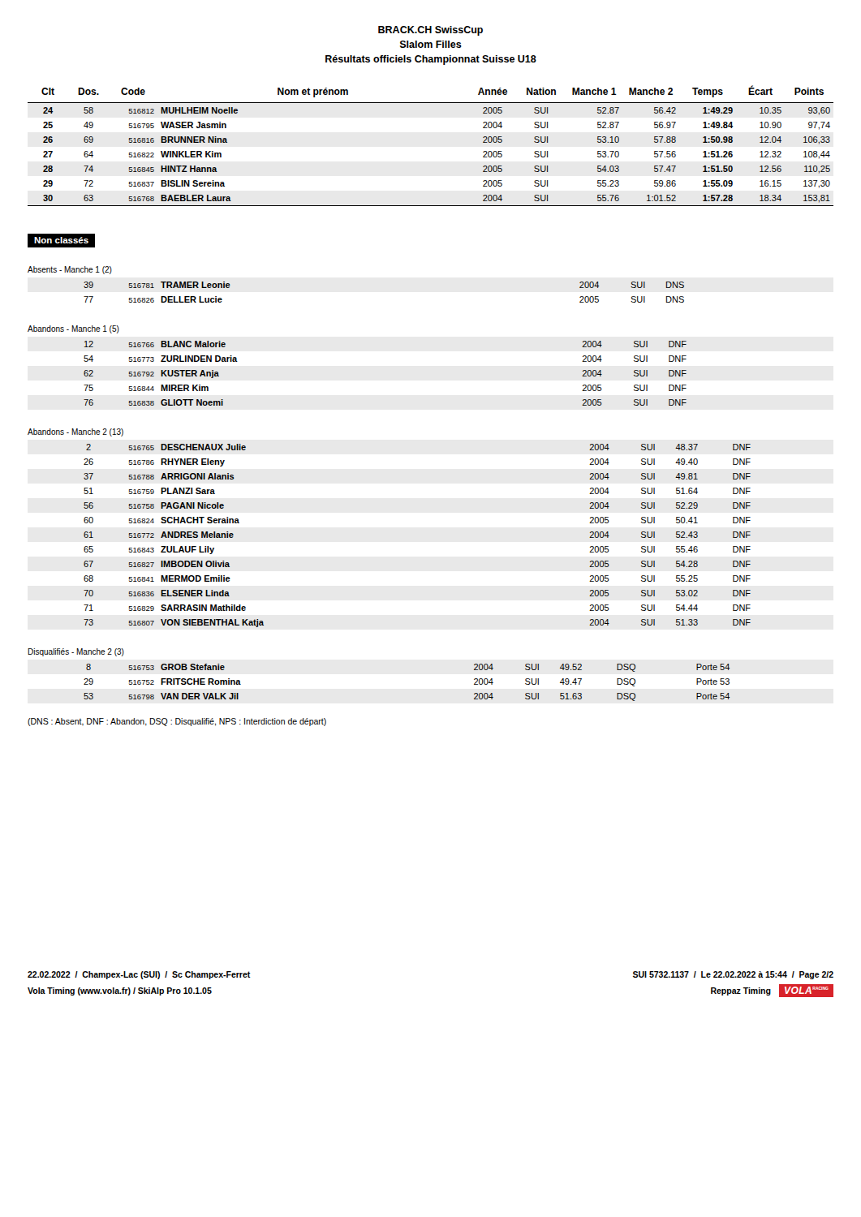BRACK.CH SwissCup
Slalom Filles
Résultats officiels Championnat Suisse U18
| Clt | Dos. | Code | Nom et prénom | Année | Nation | Manche 1 | Manche 2 | Temps | Écart | Points |
| --- | --- | --- | --- | --- | --- | --- | --- | --- | --- | --- |
| 24 | 58 | 516812 | MUHLHEIM Noelle | 2005 | SUI | 52.87 | 56.42 | 1:49.29 | 10.35 | 93,60 |
| 25 | 49 | 516795 | WASER Jasmin | 2004 | SUI | 52.87 | 56.97 | 1:49.84 | 10.90 | 97,74 |
| 26 | 69 | 516816 | BRUNNER Nina | 2005 | SUI | 53.10 | 57.88 | 1:50.98 | 12.04 | 106,33 |
| 27 | 64 | 516822 | WINKLER Kim | 2005 | SUI | 53.70 | 57.56 | 1:51.26 | 12.32 | 108,44 |
| 28 | 74 | 516845 | HINTZ Hanna | 2005 | SUI | 54.03 | 57.47 | 1:51.50 | 12.56 | 110,25 |
| 29 | 72 | 516837 | BISLIN Sereina | 2005 | SUI | 55.23 | 59.86 | 1:55.09 | 16.15 | 137,30 |
| 30 | 63 | 516768 | BAEBLER Laura | 2004 | SUI | 55.76 | 1:01.52 | 1:57.28 | 18.34 | 153,81 |
Non classés
Absents - Manche 1 (2)
| | 39 | 516781 | TRAMER Leonie | 2004 | SUI | DNS | | |
| | 77 | 516826 | DELLER Lucie | 2005 | SUI | DNS | | |
Abandons - Manche 1 (5)
| | 12 | 516766 | BLANC Malorie | 2004 | SUI | DNF | | |
| | 54 | 516773 | ZURLINDEN Daria | 2004 | SUI | DNF | | |
| | 62 | 516792 | KUSTER Anja | 2004 | SUI | DNF | | |
| | 75 | 516844 | MIRER Kim | 2005 | SUI | DNF | | |
| | 76 | 516838 | GLIOTT Noemi | 2005 | SUI | DNF | | |
Abandons - Manche 2 (13)
| | 2 | 516765 | DESCHENAUX Julie | 2004 | SUI | 48.37 | DNF | |
| | 26 | 516786 | RHYNER Eleny | 2004 | SUI | 49.40 | DNF | |
| | 37 | 516788 | ARRIGONI Alanis | 2004 | SUI | 49.81 | DNF | |
| | 51 | 516759 | PLANZI Sara | 2004 | SUI | 51.64 | DNF | |
| | 56 | 516758 | PAGANI Nicole | 2004 | SUI | 52.29 | DNF | |
| | 60 | 516824 | SCHACHT Seraina | 2005 | SUI | 50.41 | DNF | |
| | 61 | 516772 | ANDRES Melanie | 2004 | SUI | 52.43 | DNF | |
| | 65 | 516843 | ZULAUF Lily | 2005 | SUI | 55.46 | DNF | |
| | 67 | 516827 | IMBODEN Olivia | 2005 | SUI | 54.28 | DNF | |
| | 68 | 516841 | MERMOD Emilie | 2005 | SUI | 55.25 | DNF | |
| | 70 | 516836 | ELSENER Linda | 2005 | SUI | 53.02 | DNF | |
| | 71 | 516829 | SARRASIN Mathilde | 2005 | SUI | 54.44 | DNF | |
| | 73 | 516807 | VON SIEBENTHAL Katja | 2004 | SUI | 51.33 | DNF | |
Disqualifiés - Manche 2 (3)
| | 8 | 516753 | GROB Stefanie | 2004 | SUI | 49.52 | DSQ | Porte 54 |
| | 29 | 516752 | FRITSCHE Romina | 2004 | SUI | 49.47 | DSQ | Porte 53 |
| | 53 | 516798 | VAN DER VALK Jil | 2004 | SUI | 51.63 | DSQ | Porte 54 |
(DNS : Absent, DNF : Abandon, DSQ : Disqualifié, NPS : Interdiction de départ)
22.02.2022 / Champex-Lac (SUI) / Sc Champex-Ferret SUI 5732.1137 / Le 22.02.2022 à 15:44 / Page 2/2
Vola Timing (www.vola.fr) / SkiAlp Pro 10.1.05 Reppaz Timing VOLARACING